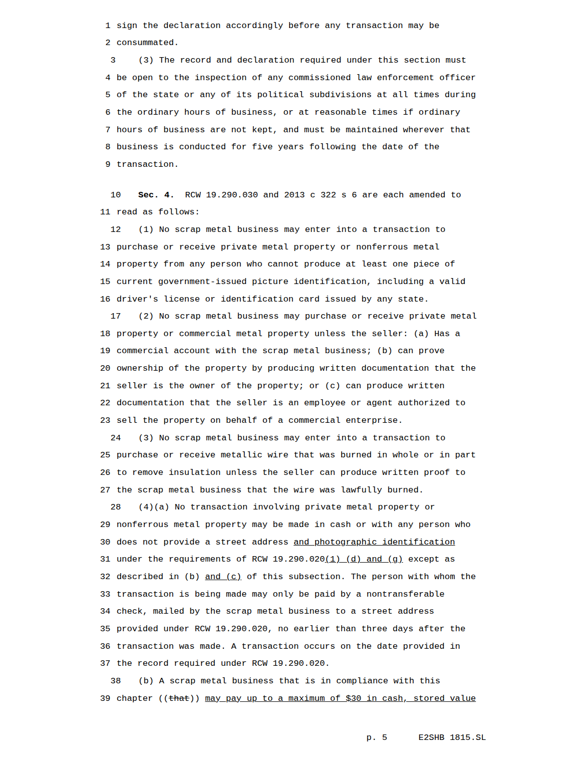1sign the declaration accordingly before any transaction may be
2consummated.
3(3) The record and declaration required under this section must
4be open to the inspection of any commissioned law enforcement officer
5of the state or any of its political subdivisions at all times during
6the ordinary hours of business, or at reasonable times if ordinary
7hours of business are not kept, and must be maintained wherever that
8business is conducted for five years following the date of the
9transaction.
10 Sec. 4. RCW 19.290.030 and 2013 c 322 s 6 are each amended to
11read as follows:
12(1) No scrap metal business may enter into a transaction to
13purchase or receive private metal property or nonferrous metal
14property from any person who cannot produce at least one piece of
15current government-issued picture identification, including a valid
16driver's license or identification card issued by any state.
17(2) No scrap metal business may purchase or receive private metal
18property or commercial metal property unless the seller: (a) Has a
19commercial account with the scrap metal business; (b) can prove
20ownership of the property by producing written documentation that the
21seller is the owner of the property; or (c) can produce written
22documentation that the seller is an employee or agent authorized to
23sell the property on behalf of a commercial enterprise.
24(3) No scrap metal business may enter into a transaction to
25purchase or receive metallic wire that was burned in whole or in part
26to remove insulation unless the seller can produce written proof to
27the scrap metal business that the wire was lawfully burned.
28(4)(a) No transaction involving private metal property or
29nonferrous metal property may be made in cash or with any person who
30does not provide a street address and photographic identification
31under the requirements of RCW 19.290.020(1) (d) and (g) except as
32described in (b) and (c) of this subsection. The person with whom the
33transaction is being made may only be paid by a nontransferable
34check, mailed by the scrap metal business to a street address
35provided under RCW 19.290.020, no earlier than three days after the
36transaction was made. A transaction occurs on the date provided in
37the record required under RCW 19.290.020.
38(b) A scrap metal business that is in compliance with this
39chapter ((that)) may pay up to a maximum of $30 in cash, stored value
p. 5 E2SHB 1815.SL